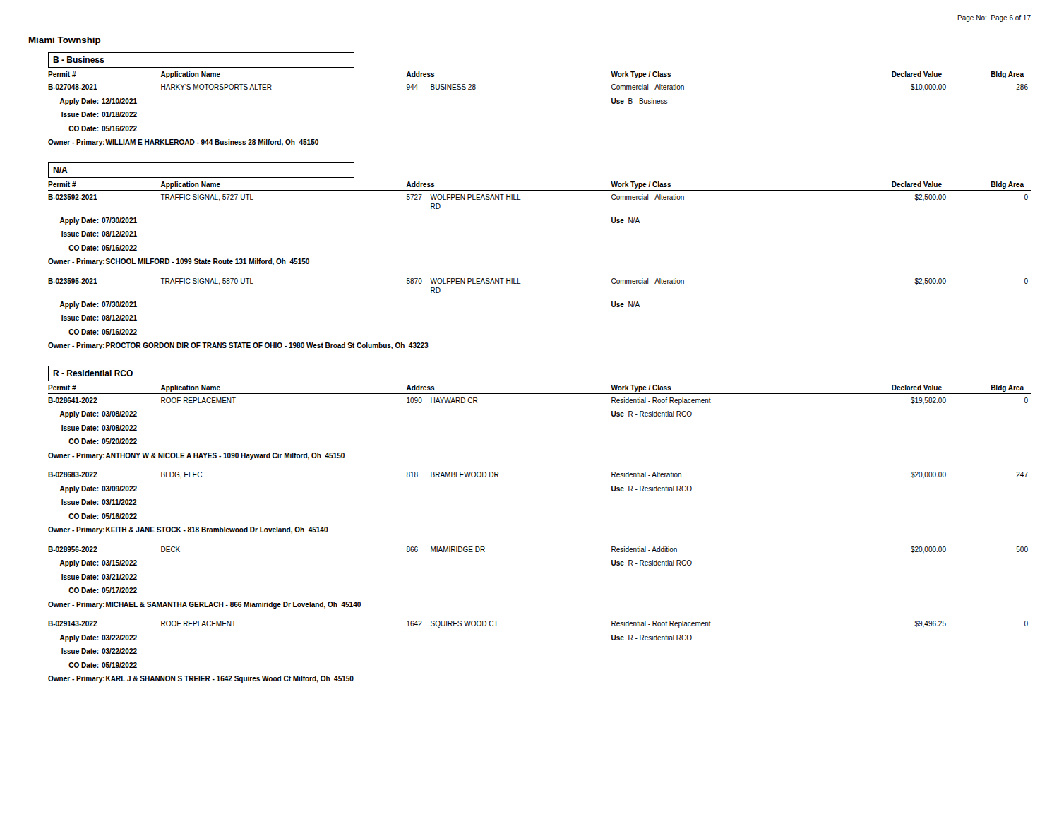Page No: Page 6 of 17
Miami Township
B - Business
| Permit # | Application Name | Address | Work Type / Class | Declared Value | Bldg Area |
| --- | --- | --- | --- | --- | --- |
| B-027048-2021 | HARKY'S MOTORSPORTS ALTER | 944 BUSINESS 28 | Commercial - Alteration | $10,000.00 | 286 |
| Apply Date: 12/10/2021 | | | Use B - Business | | |
| Issue Date: 01/18/2022 | |
| CO Date: 05/16/2022 | |
| Owner - Primary: WILLIAM E HARKLEROAD - 944 Business 28 Milford, Oh 45150 |
N/A
| Permit # | Application Name | Address | Work Type / Class | Declared Value | Bldg Area |
| --- | --- | --- | --- | --- | --- |
| B-023592-2021 | TRAFFIC SIGNAL, 5727-UTL | 5727 WOLFPEN PLEASANT HILL RD | Commercial - Alteration | $2,500.00 | 0 |
| Apply Date: 07/30/2021 | | | Use N/A | | |
| Issue Date: 08/12/2021 | |
| CO Date: 05/16/2022 | |
| Owner - Primary: SCHOOL MILFORD - 1099 State Route 131 Milford, Oh 45150 |
| B-023595-2021 | TRAFFIC SIGNAL, 5870-UTL | 5870 WOLFPEN PLEASANT HILL RD | Commercial - Alteration | $2,500.00 | 0 |
| Apply Date: 07/30/2021 | | | Use N/A | | |
| Issue Date: 08/12/2021 | |
| CO Date: 05/16/2022 | |
| Owner - Primary: PROCTOR GORDON DIR OF TRANS STATE OF OHIO - 1980 West Broad St Columbus, Oh 43223 |
R - Residential RCO
| Permit # | Application Name | Address | Work Type / Class | Declared Value | Bldg Area |
| --- | --- | --- | --- | --- | --- |
| B-028641-2022 | ROOF REPLACEMENT | 1090 HAYWARD CR | Residential - Roof Replacement | $19,582.00 | 0 |
| Apply Date: 03/08/2022 | | | Use R - Residential RCO | | |
| Issue Date: 03/08/2022 | |
| CO Date: 05/20/2022 | |
| Owner - Primary: ANTHONY W & NICOLE A HAYES - 1090 Hayward Cir Milford, Oh 45150 |
| B-028683-2022 | BLDG, ELEC | 818 BRAMBLEWOOD DR | Residential - Alteration | $20,000.00 | 247 |
| Apply Date: 03/09/2022 | | | Use R - Residential RCO | | |
| Issue Date: 03/11/2022 | |
| CO Date: 05/16/2022 | |
| Owner - Primary: KEITH & JANE STOCK - 818 Bramblewood Dr Loveland, Oh 45140 |
| B-028956-2022 | DECK | 866 MIAMIRIDGE DR | Residential - Addition | $20,000.00 | 500 |
| Apply Date: 03/15/2022 | | | Use R - Residential RCO | | |
| Issue Date: 03/21/2022 | |
| CO Date: 05/17/2022 | |
| Owner - Primary: MICHAEL & SAMANTHA GERLACH - 866 Miamiridge Dr Loveland, Oh 45140 |
| B-029143-2022 | ROOF REPLACEMENT | 1642 SQUIRES WOOD CT | Residential - Roof Replacement | $9,496.25 | 0 |
| Apply Date: 03/22/2022 | | | Use R - Residential RCO | | |
| Issue Date: 03/22/2022 | |
| CO Date: 05/19/2022 | |
| Owner - Primary: KARL J & SHANNON S TREIER - 1642 Squires Wood Ct Milford, Oh 45150 |